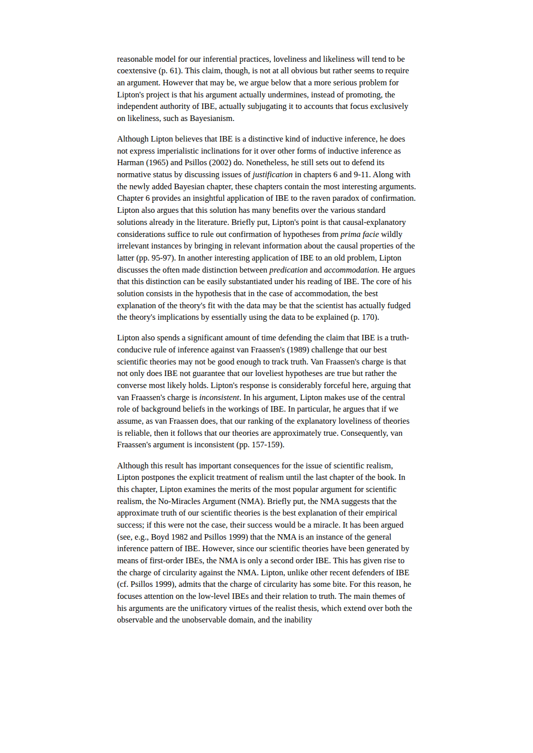reasonable model for our inferential practices, loveliness and likeliness will tend to be coextensive (p. 61). This claim, though, is not at all obvious but rather seems to require an argument. However that may be, we argue below that a more serious problem for Lipton's project is that his argument actually undermines, instead of promoting, the independent authority of IBE, actually subjugating it to accounts that focus exclusively on likeliness, such as Bayesianism.
Although Lipton believes that IBE is a distinctive kind of inductive inference, he does not express imperialistic inclinations for it over other forms of inductive inference as Harman (1965) and Psillos (2002) do. Nonetheless, he still sets out to defend its normative status by discussing issues of justification in chapters 6 and 9-11. Along with the newly added Bayesian chapter, these chapters contain the most interesting arguments. Chapter 6 provides an insightful application of IBE to the raven paradox of confirmation. Lipton also argues that this solution has many benefits over the various standard solutions already in the literature. Briefly put, Lipton's point is that causal-explanatory considerations suffice to rule out confirmation of hypotheses from prima facie wildly irrelevant instances by bringing in relevant information about the causal properties of the latter (pp. 95-97). In another interesting application of IBE to an old problem, Lipton discusses the often made distinction between predication and accommodation. He argues that this distinction can be easily substantiated under his reading of IBE. The core of his solution consists in the hypothesis that in the case of accommodation, the best explanation of the theory's fit with the data may be that the scientist has actually fudged the theory's implications by essentially using the data to be explained (p. 170).
Lipton also spends a significant amount of time defending the claim that IBE is a truth-conducive rule of inference against van Fraassen's (1989) challenge that our best scientific theories may not be good enough to track truth. Van Fraassen's charge is that not only does IBE not guarantee that our loveliest hypotheses are true but rather the converse most likely holds. Lipton's response is considerably forceful here, arguing that van Fraassen's charge is inconsistent. In his argument, Lipton makes use of the central role of background beliefs in the workings of IBE. In particular, he argues that if we assume, as van Fraassen does, that our ranking of the explanatory loveliness of theories is reliable, then it follows that our theories are approximately true. Consequently, van Fraassen's argument is inconsistent (pp. 157-159).
Although this result has important consequences for the issue of scientific realism, Lipton postpones the explicit treatment of realism until the last chapter of the book. In this chapter, Lipton examines the merits of the most popular argument for scientific realism, the No-Miracles Argument (NMA). Briefly put, the NMA suggests that the approximate truth of our scientific theories is the best explanation of their empirical success; if this were not the case, their success would be a miracle. It has been argued (see, e.g., Boyd 1982 and Psillos 1999) that the NMA is an instance of the general inference pattern of IBE. However, since our scientific theories have been generated by means of first-order IBEs, the NMA is only a second order IBE. This has given rise to the charge of circularity against the NMA. Lipton, unlike other recent defenders of IBE (cf. Psillos 1999), admits that the charge of circularity has some bite. For this reason, he focuses attention on the low-level IBEs and their relation to truth. The main themes of his arguments are the unificatory virtues of the realist thesis, which extend over both the observable and the unobservable domain, and the inability